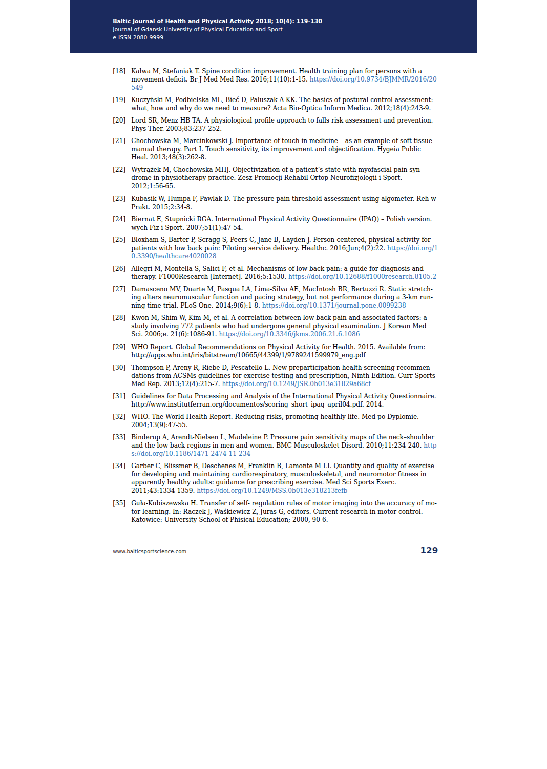Baltic Journal of Health and Physical Activity 2018; 10(4): 119-130
Journal of Gdansk University of Physical Education and Sport
e-ISSN 2080-9999
[18] Kałwa M, Stefaniak T. Spine condition improvement. Health training plan for persons with a movement deficit. Br J Med Med Res. 2016;11(10):1-15. https://doi.org/10.9734/BJMMR/2016/20549
[19] Kuczyński M, Podbielska ML, Bieć D, Paluszak A KK. The basics of postural control assessment: what, how and why do we need to measure? Acta Bio-Optica Inform Medica. 2012;18(4):243-9.
[20] Lord SR, Menz HB TA. A physiological profile approach to falls risk assessment and prevention. Phys Ther. 2003;83:237-252.
[21] Chochowska M, Marcinkowski J. Importance of touch in medicine – as an example of soft tissue manual therapy. Part I. Touch sensitivity, its improvement and objectification. Hygeia Public Heal. 2013;48(3):262-8.
[22] Wytrążek M, Chochowska MHJ. Objectivization of a patient’s state with myofascial pain syndrome in physiotherapy practice. Zesz Promocji Rehabil Ortop Neurofizjologii i Sport. 2012;1:56-65.
[23] Kubasik W, Humpa F, Pawlak D. The pressure pain threshold assessment using algometer. Reh w Prakt. 2015;2:34-8.
[24] Biernat E, Stupnicki RGA. International Physical Activity Questionnaire (IPAQ) – Polish version. wych Fiz i Sport. 2007;51(1):47-54.
[25] Bloxham S, Barter P, Scragg S, Peers C, Jane B, Layden J. Person-centered, physical activity for patients with low back pain: Piloting service delivery. Healthc. 2016;Jun;4(2):22. https://doi.org/10.3390/healthcare4020028
[26] Allegri M, Montella S, Salici F, et al. Mechanisms of low back pain: a guide for diagnosis and therapy. F1000Research [Internet]. 2016;5:1530. https://doi.org/10.12688/f1000research.8105.2
[27] Damasceno MV, Duarte M, Pasqua LA, Lima-Silva AE, MacIntosh BR, Bertuzzi R. Static stretching alters neuromuscular function and pacing strategy, but not performance during a 3-km running time-trial. PLoS One. 2014;9(6):1-8. https://doi.org/10.1371/journal.pone.0099238
[28] Kwon M, Shim W, Kim M, et al. A correlation between low back pain and associated factors: a study involving 772 patients who had undergone general physical examination. J Korean Med Sci. 2006;e. 21(6):1086-91. https://doi.org/10.3346/jkms.2006.21.6.1086
[29] WHO Report. Global Recommendations on Physical Activity for Health. 2015. Available from: http://apps.who.int/iris/bitstream/10665/44399/1/9789241599979_eng.pdf
[30] Thompson P, Areny R, Riebe D, Pescatello L. New preparticipation health screening recommendations from ACSMs guidelines for exercise testing and prescription, Ninth Edition. Curr Sports Med Rep. 2013;12(4):215-7. https://doi.org/10.1249/JSR.0b013e31829a68cf
[31] Guidelines for Data Processing and Analysis of the International Physical Activity Questionnaire. http://www.institutferran.org/documentos/scoring_short_ipaq_april04.pdf. 2014.
[32] WHO. The World Health Report. Reducing risks, promoting healthly life. Med po Dyplomie. 2004;13(9):47-55.
[33] Binderup A, Arendt-Nielsen L, Madeleine P. Pressure pain sensitivity maps of the neck–shoulder and the low back regions in men and women. BMC Musculoskelet Disord. 2010;11:234-240. https://doi.org/10.1186/1471-2474-11-234
[34] Garber C, Blissmer B, Deschenes M, Franklin B, Lamonte M LI. Quantity and quality of exercise for developing and maintaining cardiorespiratory, musculoskeletal, and neuromotor fitness in apparently healthy adults: guidance for prescribing exercise. Med Sci Sports Exerc. 2011;43:1334-1359. https://doi.org/10.1249/MSS.0b013e318213fefb
[35] Guła-Kubiszewska H. Transfer of self- regulation rules of motor imaging into the accuracy of motor learning. In: Raczek J, Waśkiewicz Z, Juras G, editors. Current research in motor control. Katowice: University School of Phisical Education; 2000, 90-6.
www.balticsportscience.com
129